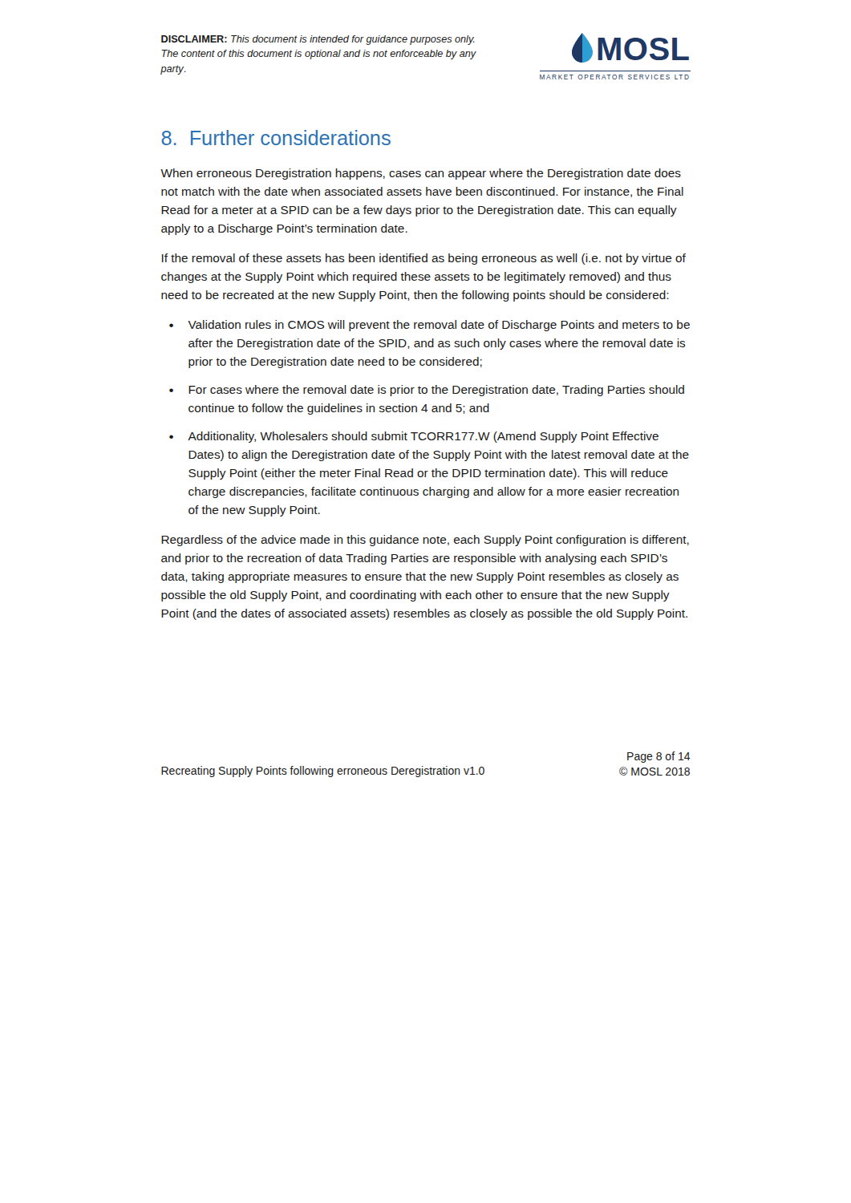DISCLAIMER: This document is intended for guidance purposes only.
The content of this document is optional and is not enforceable by any party.
MOSL Market Operator Services Ltd
8. Further considerations
When erroneous Deregistration happens, cases can appear where the Deregistration date does not match with the date when associated assets have been discontinued. For instance, the Final Read for a meter at a SPID can be a few days prior to the Deregistration date. This can equally apply to a Discharge Point’s termination date.
If the removal of these assets has been identified as being erroneous as well (i.e. not by virtue of changes at the Supply Point which required these assets to be legitimately removed) and thus need to be recreated at the new Supply Point, then the following points should be considered:
Validation rules in CMOS will prevent the removal date of Discharge Points and meters to be after the Deregistration date of the SPID, and as such only cases where the removal date is prior to the Deregistration date need to be considered;
For cases where the removal date is prior to the Deregistration date, Trading Parties should continue to follow the guidelines in section 4 and 5; and
Additionality, Wholesalers should submit TCORR177.W (Amend Supply Point Effective Dates) to align the Deregistration date of the Supply Point with the latest removal date at the Supply Point (either the meter Final Read or the DPID termination date). This will reduce charge discrepancies, facilitate continuous charging and allow for a more easier recreation of the new Supply Point.
Regardless of the advice made in this guidance note, each Supply Point configuration is different, and prior to the recreation of data Trading Parties are responsible with analysing each SPID’s data, taking appropriate measures to ensure that the new Supply Point resembles as closely as possible the old Supply Point, and coordinating with each other to ensure that the new Supply Point (and the dates of associated assets) resembles as closely as possible the old Supply Point.
Recreating Supply Points following erroneous Deregistration v1.0
Page 8 of 14
© MOSL 2018